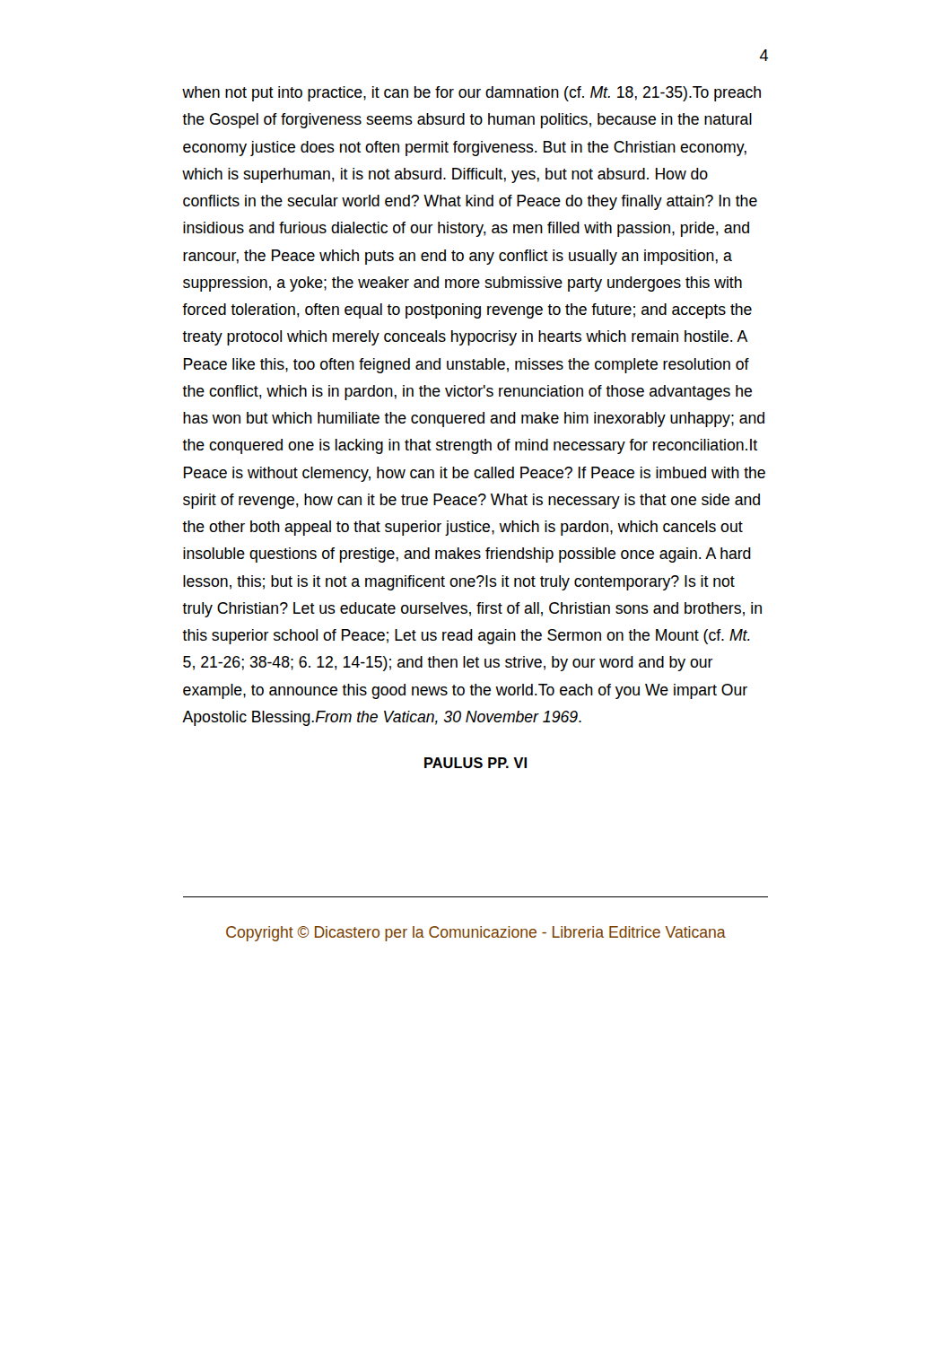4
when not put into practice, it can be for our damnation (cf. Mt. 18, 21-35).To preach the Gospel of forgiveness seems absurd to human politics, because in the natural economy justice does not often permit forgiveness. But in the Christian economy, which is superhuman, it is not absurd. Difficult, yes, but not absurd. How do conflicts in the secular world end? What kind of Peace do they finally attain? In the insidious and furious dialectic of our history, as men filled with passion, pride, and rancour, the Peace which puts an end to any conflict is usually an imposition, a suppression, a yoke; the weaker and more submissive party undergoes this with forced toleration, often equal to postponing revenge to the future; and accepts the treaty protocol which merely conceals hypocrisy in hearts which remain hostile. A Peace like this, too often feigned and unstable, misses the complete resolution of the conflict, which is in pardon, in the victor's renunciation of those advantages he has won but which humiliate the conquered and make him inexorably unhappy; and the conquered one is lacking in that strength of mind necessary for reconciliation.It Peace is without clemency, how can it be called Peace? If Peace is imbued with the spirit of revenge, how can it be true Peace? What is necessary is that one side and the other both appeal to that superior justice, which is pardon, which cancels out insoluble questions of prestige, and makes friendship possible once again. A hard lesson, this; but is it not a magnificent one?Is it not truly contemporary? Is it not truly Christian? Let us educate ourselves, first of all, Christian sons and brothers, in this superior school of Peace; Let us read again the Sermon on the Mount (cf. Mt. 5, 21-26; 38-48; 6. 12, 14-15); and then let us strive, by our word and by our example, to announce this good news to the world.To each of you We impart Our Apostolic Blessing.From the Vatican, 30 November 1969.
PAULUS PP. VI
Copyright © Dicastero per la Comunicazione - Libreria Editrice Vaticana